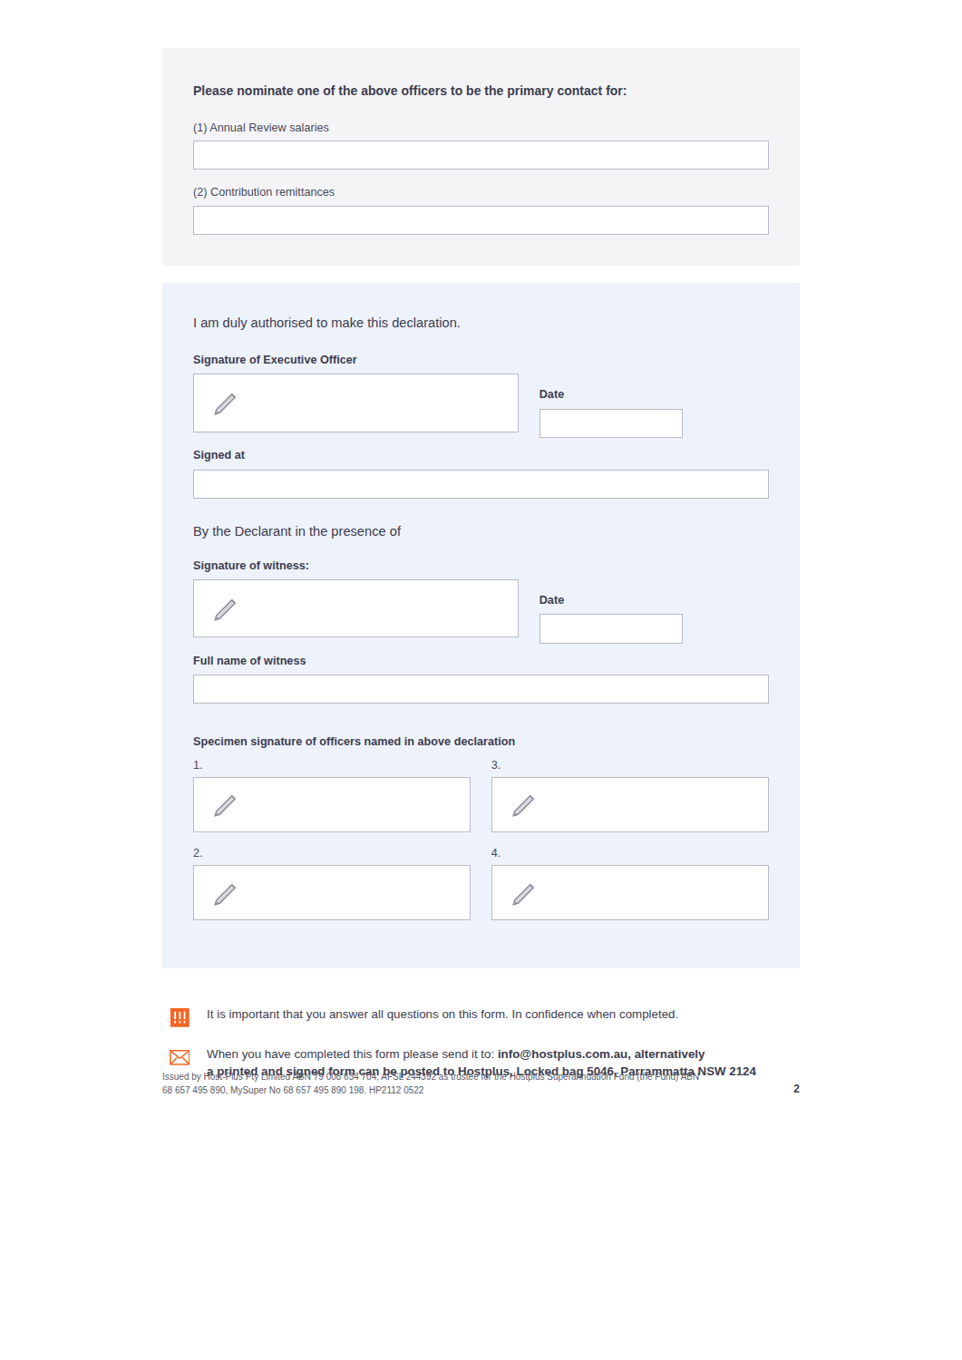Please nominate one of the above officers to be the primary contact for:
(1) Annual Review salaries
(2) Contribution remittances
I am duly authorised to make this declaration.
Signature of Executive Officer
Date
Signed at
By the Declarant in the presence of
Signature of witness:
Date
Full name of witness
Specimen signature of officers named in above declaration
1.
3.
2.
4.
It is important that you answer all questions on this form. In confidence when completed.
When you have completed this form please send it to: info@hostplus.com.au, alternatively
a printed and signed form can be posted to Hostplus, Locked bag 5046, Parrammatta NSW 2124
Issued by Host-Plus Pty Limited ABN 79 008 634 704, AFSL 244392 as trustee for the Hostplus Superannuation Fund (the Fund) ABN 68 657 495 890, MySuper No 68 657 495 890 198. HP2112 0522
2